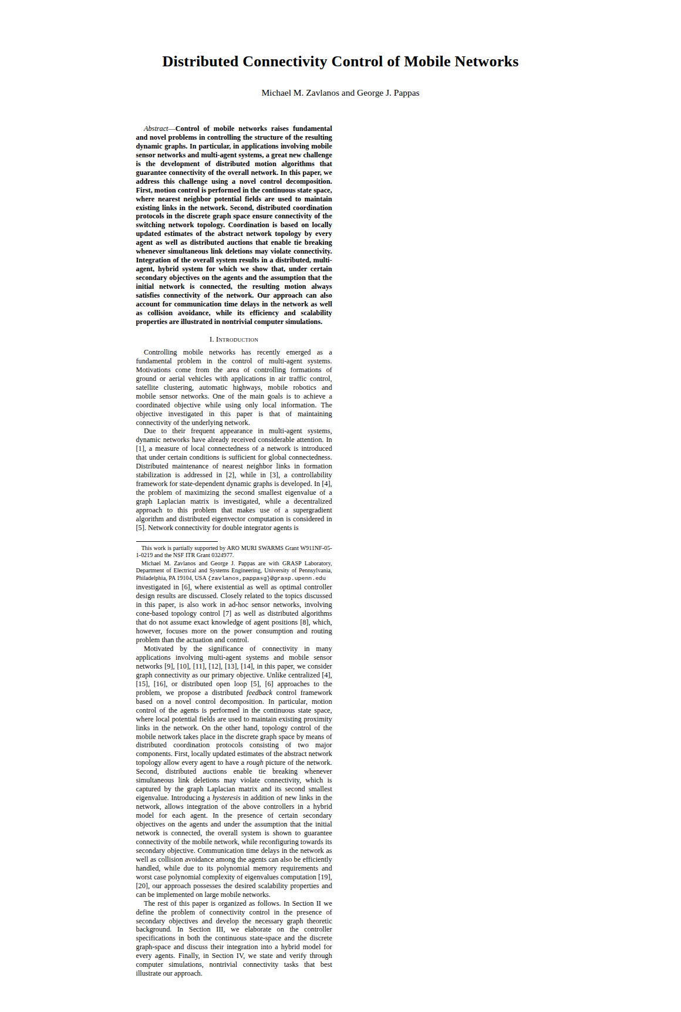Distributed Connectivity Control of Mobile Networks
Michael M. Zavlanos and George J. Pappas
Abstract—Control of mobile networks raises fundamental and novel problems in controlling the structure of the resulting dynamic graphs. In particular, in applications involving mobile sensor networks and multi-agent systems, a great new challenge is the development of distributed motion algorithms that guarantee connectivity of the overall network. In this paper, we address this challenge using a novel control decomposition. First, motion control is performed in the continuous state space, where nearest neighbor potential fields are used to maintain existing links in the network. Second, distributed coordination protocols in the discrete graph space ensure connectivity of the switching network topology. Coordination is based on locally updated estimates of the abstract network topology by every agent as well as distributed auctions that enable tie breaking whenever simultaneous link deletions may violate connectivity. Integration of the overall system results in a distributed, multi-agent, hybrid system for which we show that, under certain secondary objectives on the agents and the assumption that the initial network is connected, the resulting motion always satisfies connectivity of the network. Our approach can also account for communication time delays in the network as well as collision avoidance, while its efficiency and scalability properties are illustrated in nontrivial computer simulations.
I. Introduction
Controlling mobile networks has recently emerged as a fundamental problem in the control of multi-agent systems. Motivations come from the area of controlling formations of ground or aerial vehicles with applications in air traffic control, satellite clustering, automatic highways, mobile robotics and mobile sensor networks. One of the main goals is to achieve a coordinated objective while using only local information. The objective investigated in this paper is that of maintaining connectivity of the underlying network.
Due to their frequent appearance in multi-agent systems, dynamic networks have already received considerable attention. In [1], a measure of local connectedness of a network is introduced that under certain conditions is sufficient for global connectedness. Distributed maintenance of nearest neighbor links in formation stabilization is addressed in [2], while in [3], a controllability framework for state-dependent dynamic graphs is developed. In [4], the problem of maximizing the second smallest eigenvalue of a graph Laplacian matrix is investigated, while a decentralized approach to this problem that makes use of a supergradient algorithm and distributed eigenvector computation is considered in [5]. Network connectivity for double integrator agents is
This work is partially supported by ARO MURI SWARMS Grant W911NF-05-1-0219 and the NSF ITR Grant 0324977.
Michael M. Zavlanos and George J. Pappas are with GRASP Laboratory, Department of Electrical and Systems Engineering, University of Pennsylvania, Philadelphia, PA 19104, USA {zavlanos,pappasg}@grasp.upenn.edu
investigated in [6], where existential as well as optimal controller design results are discussed. Closely related to the topics discussed in this paper, is also work in ad-hoc sensor networks, involving cone-based topology control [7] as well as distributed algorithms that do not assume exact knowledge of agent positions [8], which, however, focuses more on the power consumption and routing problem than the actuation and control.
Motivated by the significance of connectivity in many applications involving multi-agent systems and mobile sensor networks [9], [10], [11], [12], [13], [14], in this paper, we consider graph connectivity as our primary objective. Unlike centralized [4], [15], [16], or distributed open loop [5], [6] approaches to the problem, we propose a distributed feedback control framework based on a novel control decomposition. In particular, motion control of the agents is performed in the continuous state space, where local potential fields are used to maintain existing proximity links in the network. On the other hand, topology control of the mobile network takes place in the discrete graph space by means of distributed coordination protocols consisting of two major components. First, locally updated estimates of the abstract network topology allow every agent to have a rough picture of the network. Second, distributed auctions enable tie breaking whenever simultaneous link deletions may violate connectivity, which is captured by the graph Laplacian matrix and its second smallest eigenvalue. Introducing a hysteresis in addition of new links in the network, allows integration of the above controllers in a hybrid model for each agent. In the presence of certain secondary objectives on the agents and under the assumption that the initial network is connected, the overall system is shown to guarantee connectivity of the mobile network, while reconfiguring towards its secondary objective. Communication time delays in the network as well as collision avoidance among the agents can also be efficiently handled, while due to its polynomial memory requirements and worst case polynomial complexity of eigenvalues computation [19], [20], our approach possesses the desired scalability properties and can be implemented on large mobile networks.
The rest of this paper is organized as follows. In Section II we define the problem of connectivity control in the presence of secondary objectives and develop the necessary graph theoretic background. In Section III, we elaborate on the controller specifications in both the continuous state-space and the discrete graph-space and discuss their integration into a hybrid model for every agents. Finally, in Section IV, we state and verify through computer simulations, nontrivial connectivity tasks that best illustrate our approach.